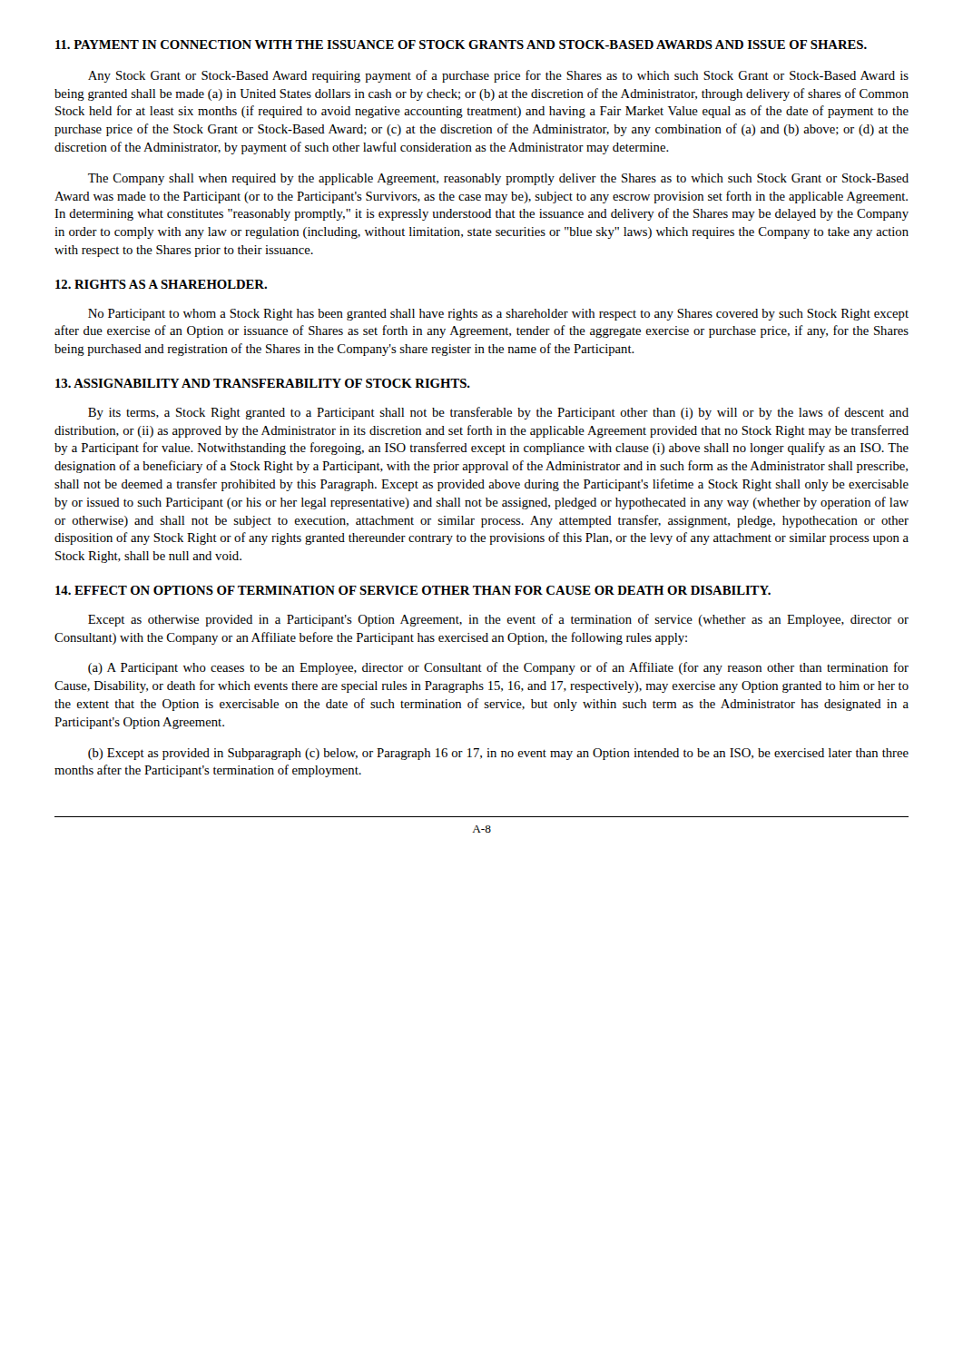11. Payment in Connection with the Issuance of Stock Grants and Stock-Based Awards and Issue of Shares.
Any Stock Grant or Stock-Based Award requiring payment of a purchase price for the Shares as to which such Stock Grant or Stock-Based Award is being granted shall be made (a) in United States dollars in cash or by check; or (b) at the discretion of the Administrator, through delivery of shares of Common Stock held for at least six months (if required to avoid negative accounting treatment) and having a Fair Market Value equal as of the date of payment to the purchase price of the Stock Grant or Stock-Based Award; or (c) at the discretion of the Administrator, by any combination of (a) and (b) above; or (d) at the discretion of the Administrator, by payment of such other lawful consideration as the Administrator may determine.
The Company shall when required by the applicable Agreement, reasonably promptly deliver the Shares as to which such Stock Grant or Stock-Based Award was made to the Participant (or to the Participant's Survivors, as the case may be), subject to any escrow provision set forth in the applicable Agreement. In determining what constitutes "reasonably promptly," it is expressly understood that the issuance and delivery of the Shares may be delayed by the Company in order to comply with any law or regulation (including, without limitation, state securities or "blue sky" laws) which requires the Company to take any action with respect to the Shares prior to their issuance.
12. Rights as a Shareholder.
No Participant to whom a Stock Right has been granted shall have rights as a shareholder with respect to any Shares covered by such Stock Right except after due exercise of an Option or issuance of Shares as set forth in any Agreement, tender of the aggregate exercise or purchase price, if any, for the Shares being purchased and registration of the Shares in the Company's share register in the name of the Participant.
13. Assignability and Transferability of Stock Rights.
By its terms, a Stock Right granted to a Participant shall not be transferable by the Participant other than (i) by will or by the laws of descent and distribution, or (ii) as approved by the Administrator in its discretion and set forth in the applicable Agreement provided that no Stock Right may be transferred by a Participant for value. Notwithstanding the foregoing, an ISO transferred except in compliance with clause (i) above shall no longer qualify as an ISO. The designation of a beneficiary of a Stock Right by a Participant, with the prior approval of the Administrator and in such form as the Administrator shall prescribe, shall not be deemed a transfer prohibited by this Paragraph. Except as provided above during the Participant's lifetime a Stock Right shall only be exercisable by or issued to such Participant (or his or her legal representative) and shall not be assigned, pledged or hypothecated in any way (whether by operation of law or otherwise) and shall not be subject to execution, attachment or similar process. Any attempted transfer, assignment, pledge, hypothecation or other disposition of any Stock Right or of any rights granted thereunder contrary to the provisions of this Plan, or the levy of any attachment or similar process upon a Stock Right, shall be null and void.
14. Effect on Options of Termination of Service Other Than for Cause or Death or Disability.
Except as otherwise provided in a Participant's Option Agreement, in the event of a termination of service (whether as an Employee, director or Consultant) with the Company or an Affiliate before the Participant has exercised an Option, the following rules apply:
(a) A Participant who ceases to be an Employee, director or Consultant of the Company or of an Affiliate (for any reason other than termination for Cause, Disability, or death for which events there are special rules in Paragraphs 15, 16, and 17, respectively), may exercise any Option granted to him or her to the extent that the Option is exercisable on the date of such termination of service, but only within such term as the Administrator has designated in a Participant's Option Agreement.
(b) Except as provided in Subparagraph (c) below, or Paragraph 16 or 17, in no event may an Option intended to be an ISO, be exercised later than three months after the Participant's termination of employment.
A-8